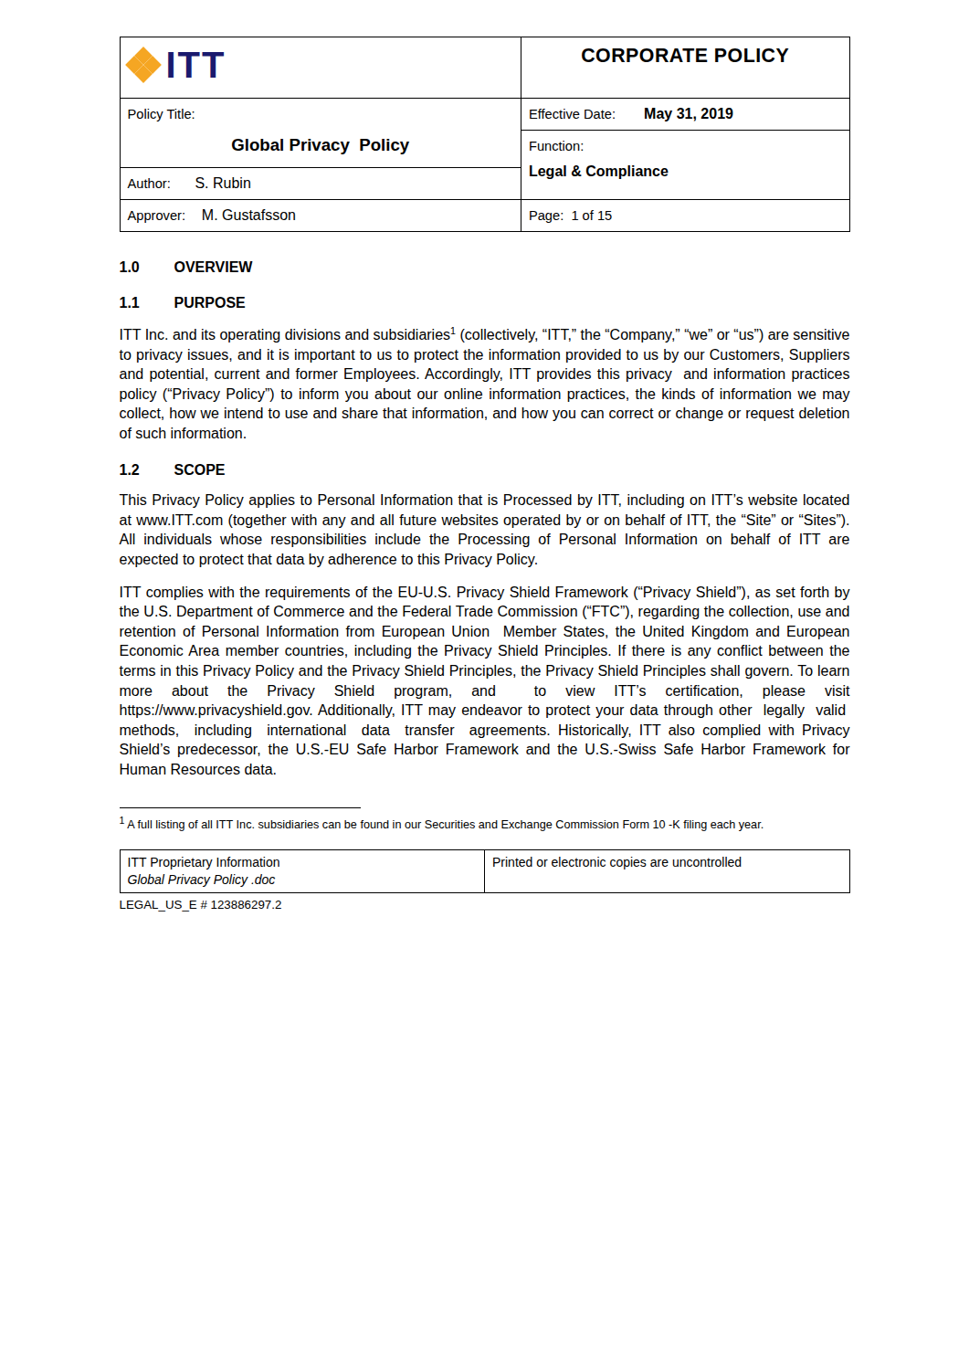| ITT | CORPORATE POLICY |
| Policy Title: Global Privacy Policy | Effective Date: May 31, 2019 |
| Function: Legal & Compliance |
| Author: S. Rubin |
| Approver: M. Gustafsson | Page: 1 of 15 |
1.0 OVERVIEW
1.1 PURPOSE
ITT Inc. and its operating divisions and subsidiaries1 (collectively, “ITT,” the “Company,” “we” or “us”) are sensitive to privacy issues, and it is important to us to protect the information provided to us by our Customers, Suppliers and potential, current and former Employees. Accordingly, ITT provides this privacy and information practices policy (“Privacy Policy”) to inform you about our online information practices, the kinds of information we may collect, how we intend to use and share that information, and how you can correct or change or request deletion of such information.
1.2 SCOPE
This Privacy Policy applies to Personal Information that is Processed by ITT, including on ITT’s website located at www.ITT.com (together with any and all future websites operated by or on behalf of ITT, the “Site” or “Sites”). All individuals whose responsibilities include the Processing of Personal Information on behalf of ITT are expected to protect that data by adherence to this Privacy Policy.
ITT complies with the requirements of the EU-U.S. Privacy Shield Framework (“Privacy Shield”), as set forth by the U.S. Department of Commerce and the Federal Trade Commission (“FTC”), regarding the collection, use and retention of Personal Information from European Union Member States, the United Kingdom and European Economic Area member countries, including the Privacy Shield Principles. If there is any conflict between the terms in this Privacy Policy and the Privacy Shield Principles, the Privacy Shield Principles shall govern. To learn more about the Privacy Shield program, and to view ITT’s certification, please visit https://www.privacyshield.gov. Additionally, ITT may endeavor to protect your data through other legally valid methods, including international data transfer agreements. Historically, ITT also complied with Privacy Shield’s predecessor, the U.S.-EU Safe Harbor Framework and the U.S.-Swiss Safe Harbor Framework for Human Resources data.
1 A full listing of all ITT Inc. subsidiaries can be found in our Securities and Exchange Commission Form 10 -K filing each year.
| ITT Proprietary Information Global Privacy Policy .doc | Printed or electronic copies are uncontrolled |
LEGAL_US_E # 123886297.2